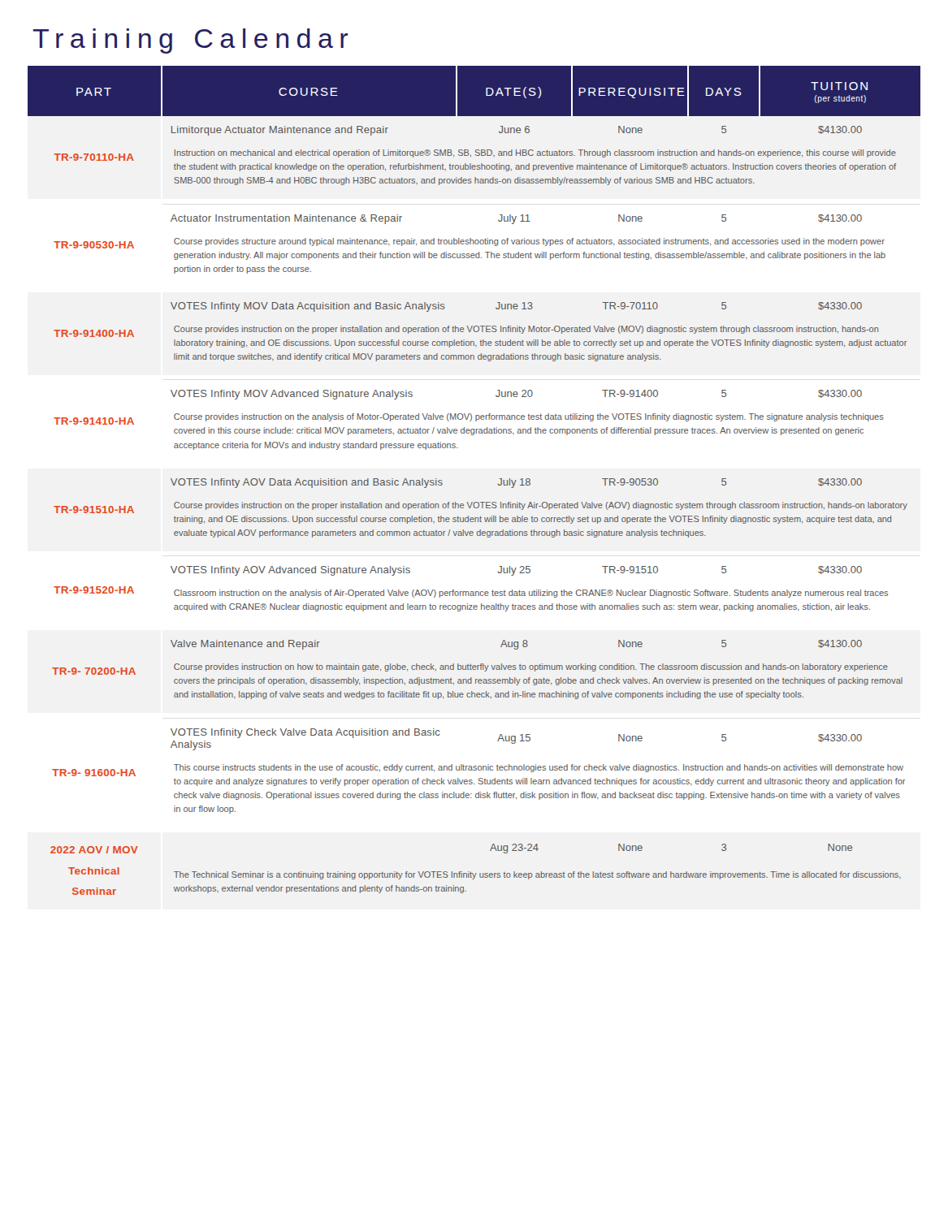Training Calendar
| PART | COURSE | DATE(S) | PREREQUISITE | DAYS | TUITION (per student) |
| --- | --- | --- | --- | --- | --- |
| TR-9-70110-HA | Limitorque Actuator Maintenance and Repair | June 6 | None | 5 | $4130.00 |
| Instruction on mechanical and electrical operation of Limitorque® SMB, SB, SBD, and HBC actuators. Through classroom instruction and hands-on experience, this course will provide the student with practical knowledge on the operation, refurbishment, troubleshooting, and preventive maintenance of Limitorque® actuators. Instruction covers theories of operation of SMB-000 through SMB-4 and H0BC through H3BC actuators, and provides hands-on disassembly/reassembly of various SMB and HBC actuators. |
| TR-9-90530-HA | Actuator Instrumentation Maintenance & Repair | July 11 | None | 5 | $4130.00 |
| Course provides structure around typical maintenance, repair, and troubleshooting of various types of actuators, associated instruments, and accessories used in the modern power generation industry. All major components and their function will be discussed. The student will perform functional testing, disassemble/assemble, and calibrate positioners in the lab portion in order to pass the course. |
| TR-9-91400-HA | VOTES Infinty MOV Data Acquisition and Basic Analysis | June 13 | TR-9-70110 | 5 | $4330.00 |
| Course provides instruction on the proper installation and operation of the VOTES Infinity Motor-Operated Valve (MOV) diagnostic system through classroom instruction, hands-on laboratory training, and OE discussions. Upon successful course completion, the student will be able to correctly set up and operate the VOTES Infinity diagnostic system, adjust actuator limit and torque switches, and identify critical MOV parameters and common degradations through basic signature analysis. |
| TR-9-91410-HA | VOTES Infinty MOV Advanced Signature Analysis | June 20 | TR-9-91400 | 5 | $4330.00 |
| Course provides instruction on the analysis of Motor-Operated Valve (MOV) performance test data utilizing the VOTES Infinity diagnostic system. The signature analysis techniques covered in this course include: critical MOV parameters, actuator / valve degradations, and the components of differential pressure traces. An overview is presented on generic acceptance criteria for MOVs and industry standard pressure equations. |
| TR-9-91510-HA | VOTES Infinty AOV Data Acquisition and Basic Analysis | July 18 | TR-9-90530 | 5 | $4330.00 |
| Course provides instruction on the proper installation and operation of the VOTES Infinity Air-Operated Valve (AOV) diagnostic system through classroom instruction, hands-on laboratory training, and OE discussions. Upon successful course completion, the student will be able to correctly set up and operate the VOTES Infinity diagnostic system, acquire test data, and evaluate typical AOV performance parameters and common actuator / valve degradations through basic signature analysis techniques. |
| TR-9-91520-HA | VOTES Infinty AOV Advanced Signature Analysis | July 25 | TR-9-91510 | 5 | $4330.00 |
| Classroom instruction on the analysis of Air-Operated Valve (AOV) performance test data utilizing the CRANE® Nuclear Diagnostic Software. Students analyze numerous real traces acquired with CRANE® Nuclear diagnostic equipment and learn to recognize healthy traces and those with anomalies such as: stem wear, packing anomalies, stiction, air leaks. |
| TR-9- 70200-HA | Valve Maintenance and Repair | Aug 8 | None | 5 | $4130.00 |
| Course provides instruction on how to maintain gate, globe, check, and butterfly valves to optimum working condition. The classroom discussion and hands-on laboratory experience covers the principals of operation, disassembly, inspection, adjustment, and reassembly of gate, globe and check valves. An overview is presented on the techniques of packing removal and installation, lapping of valve seats and wedges to facilitate fit up, blue check, and in-line machining of valve components including the use of specialty tools. |
| TR-9- 91600-HA | VOTES Infinity Check Valve Data Acquisition and Basic Analysis | Aug 15 | None | 5 | $4330.00 |
| This course instructs students in the use of acoustic, eddy current, and ultrasonic technologies used for check valve diagnostics. Instruction and hands-on activities will demonstrate how to acquire and analyze signatures to verify proper operation of check valves. Students will learn advanced techniques for acoustics, eddy current and ultrasonic theory and application for check valve diagnosis. Operational issues covered during the class include: disk flutter, disk position in flow, and backseat disc tapping. Extensive hands-on time with a variety of valves in our flow loop. |
| 2022 AOV / MOV Technical Seminar | | Aug 23-24 | None | 3 | None |
| The Technical Seminar is a continuing training opportunity for VOTES Infinity users to keep abreast of the latest software and hardware improvements. Time is allocated for discussions, workshops, external vendor presentations and plenty of hands-on training. |